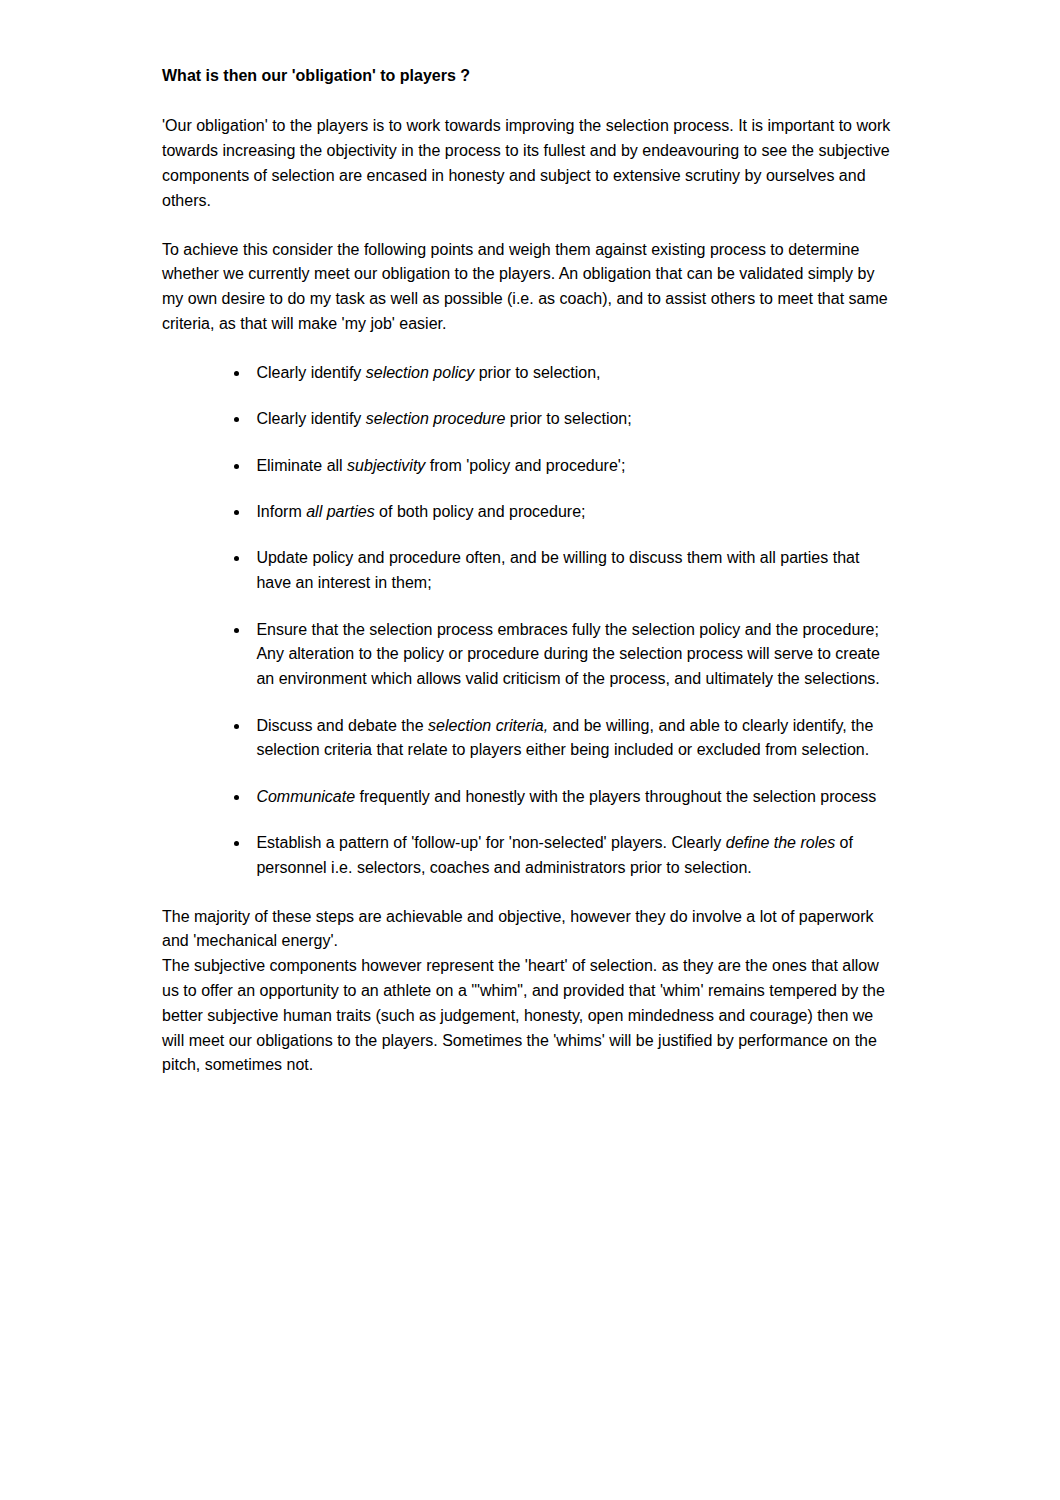What is then our 'obligation' to players ?
'Our obligation' to the players is to work towards improving the selection process. It is important to work towards increasing the objectivity in the process to its fullest and by endeavouring to see the subjective components of selection are encased in honesty and subject to extensive scrutiny by ourselves and others.
To achieve this consider the following points and weigh them against existing process to determine whether we currently meet our obligation to the players. An obligation that can be validated simply by my own desire to do my task as well as possible (i.e. as coach), and to assist others to meet that same criteria, as that will make 'my job' easier.
Clearly identify selection policy prior to selection,
Clearly identify selection procedure prior to selection;
Eliminate all subjectivity from 'policy and procedure';
Inform all parties of both policy and procedure;
Update policy and procedure often, and be willing to discuss them with all parties that have an interest in them;
Ensure that the selection process embraces fully the selection policy and the procedure; Any alteration to the policy or procedure during the selection process will serve to create an environment which allows valid criticism of the process, and ultimately the selections.
Discuss and debate the selection criteria, and be willing, and able to clearly identify, the selection criteria that relate to players either being included or excluded from selection.
Communicate frequently and honestly with the players throughout the selection process
Establish a pattern of 'follow-up' for 'non-selected' players. Clearly define the roles of personnel i.e. selectors, coaches and administrators prior to selection.
The majority of these steps are achievable and objective, however they do involve a lot of paperwork and 'mechanical energy'.
The subjective components however represent the 'heart' of selection. as they are the ones that allow us to offer an opportunity to an athlete on a '"whim", and provided that 'whim' remains tempered by the better subjective human traits (such as judgement, honesty, open mindedness and courage) then we will meet our obligations to the players. Sometimes the 'whims' will be justified by performance on the pitch, sometimes not.